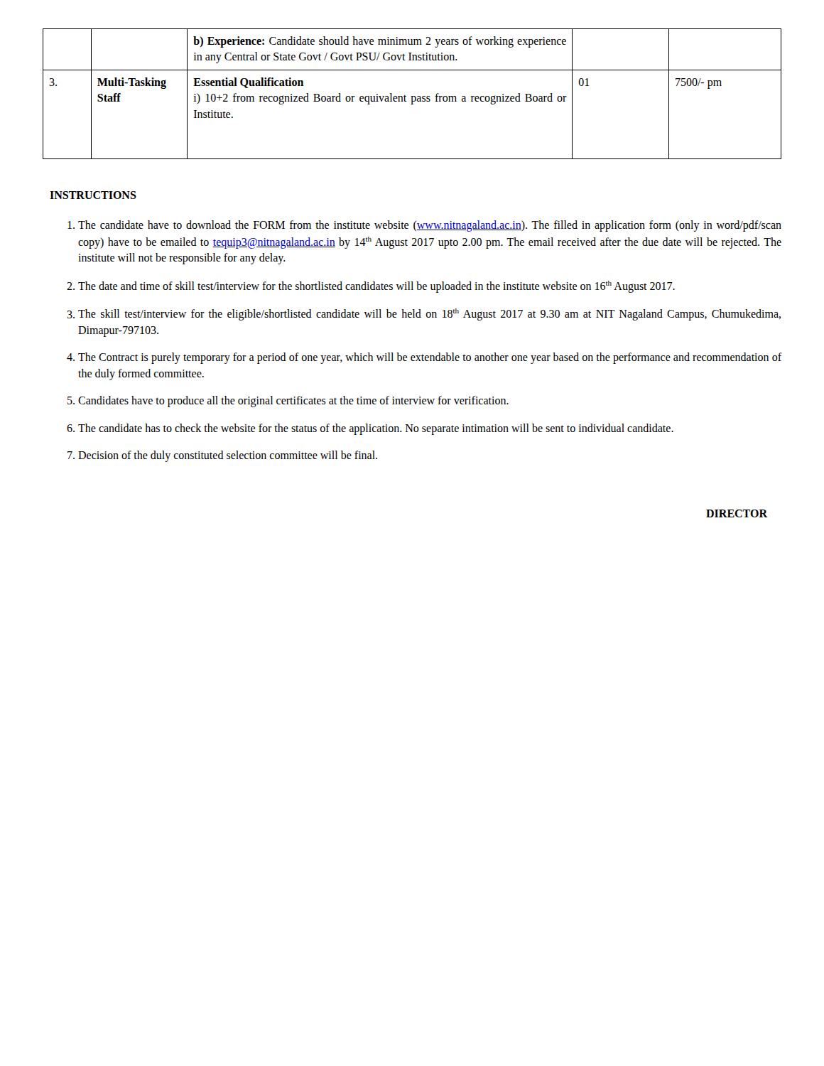| | | b) Experience: Candidate should have minimum 2 years of working experience in any Central or State Govt / Govt PSU/ Govt Institution. | | |
| 3. | Multi-Tasking Staff | Essential Qualification i) 10+2 from recognized Board or equivalent pass from a recognized Board or Institute. | 01 | 7500/- pm |
INSTRUCTIONS
The candidate have to download the FORM from the institute website (www.nitnagaland.ac.in). The filled in application form (only in word/pdf/scan copy) have to be emailed to tequip3@nitnagaland.ac.in by 14th August 2017 upto 2.00 pm. The email received after the due date will be rejected. The institute will not be responsible for any delay.
The date and time of skill test/interview for the shortlisted candidates will be uploaded in the institute website on 16th August 2017.
The skill test/interview for the eligible/shortlisted candidate will be held on 18th August 2017 at 9.30 am at NIT Nagaland Campus, Chumukedima, Dimapur-797103.
The Contract is purely temporary for a period of one year, which will be extendable to another one year based on the performance and recommendation of the duly formed committee.
Candidates have to produce all the original certificates at the time of interview for verification.
The candidate has to check the website for the status of the application. No separate intimation will be sent to individual candidate.
Decision of the duly constituted selection committee will be final.
DIRECTOR